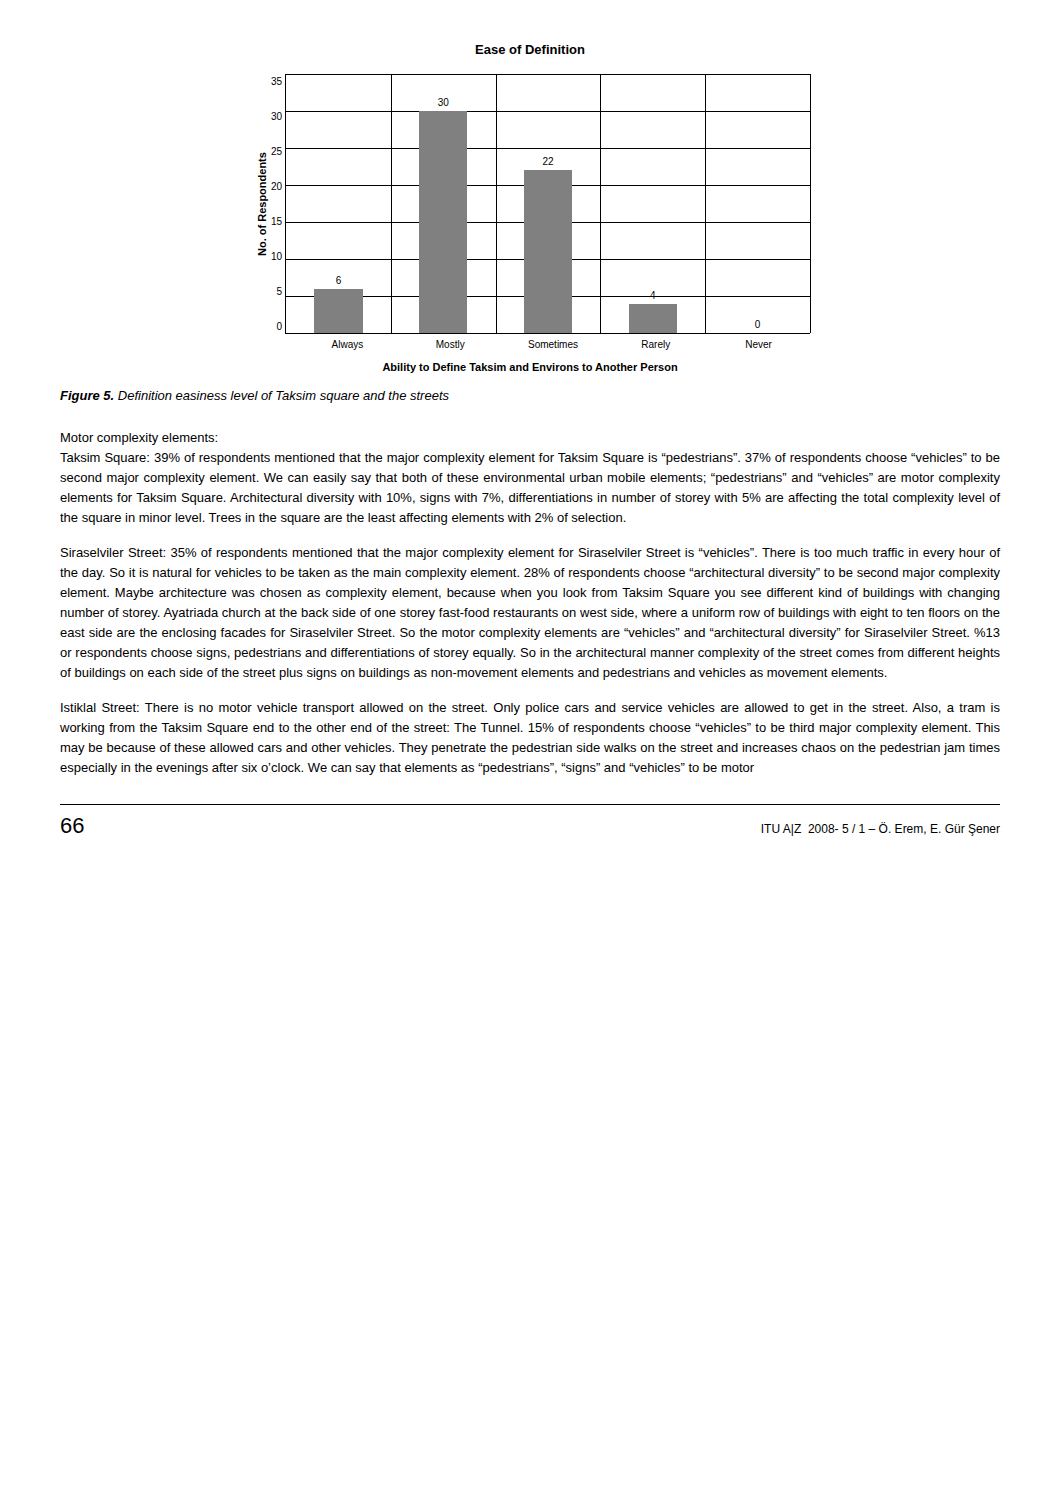Ease of Definition
No. of Respondents
35
30
25
20
15
10
5
0
6
30
22
4
0
Always
Mostly
Sometimes
Rarely
Never
Ability to Define Taksim and Environs to Another Person
Figure 5. Definition easiness level of Taksim square and the streets
Motor complexity elements:
Taksim Square: 39% of respondents mentioned that the major complexity element for Taksim Square is “pedestrians”. 37% of respondents choose “vehicles” to be second major complexity element. We can easily say that both of these environmental urban mobile elements; “pedestrians” and “vehicles” are motor complexity elements for Taksim Square. Architectural diversity with 10%, signs with 7%, differentiations in number of storey with 5% are affecting the total complexity level of the square in minor level. Trees in the square are the least affecting elements with 2% of selection.
Siraselviler Street: 35% of respondents mentioned that the major complexity element for Siraselviler Street is “vehicles”. There is too much traffic in every hour of the day. So it is natural for vehicles to be taken as the main complexity element. 28% of respondents choose “architectural diversity” to be second major complexity element. Maybe architecture was chosen as complexity element, because when you look from Taksim Square you see different kind of buildings with changing number of storey. Ayatriada church at the back side of one storey fast-food restaurants on west side, where a uniform row of buildings with eight to ten floors on the east side are the enclosing facades for Siraselviler Street. So the motor complexity elements are “vehicles” and “architectural diversity” for Siraselviler Street. %13 or respondents choose signs, pedestrians and differentiations of storey equally. So in the architectural manner complexity of the street comes from different heights of buildings on each side of the street plus signs on buildings as non-movement elements and pedestrians and vehicles as movement elements.
Istiklal Street: There is no motor vehicle transport allowed on the street. Only police cars and service vehicles are allowed to get in the street. Also, a tram is working from the Taksim Square end to the other end of the street: The Tunnel. 15% of respondents choose “vehicles” to be third major complexity element. This may be because of these allowed cars and other vehicles. They penetrate the pedestrian side walks on the street and increases chaos on the pedestrian jam times especially in the evenings after six o’clock. We can say that elements as “pedestrians”, “signs” and “vehicles” to be motor
66
ITU A|Z 2008- 5 / 1 – Ö. Erem, E. Gür Şener